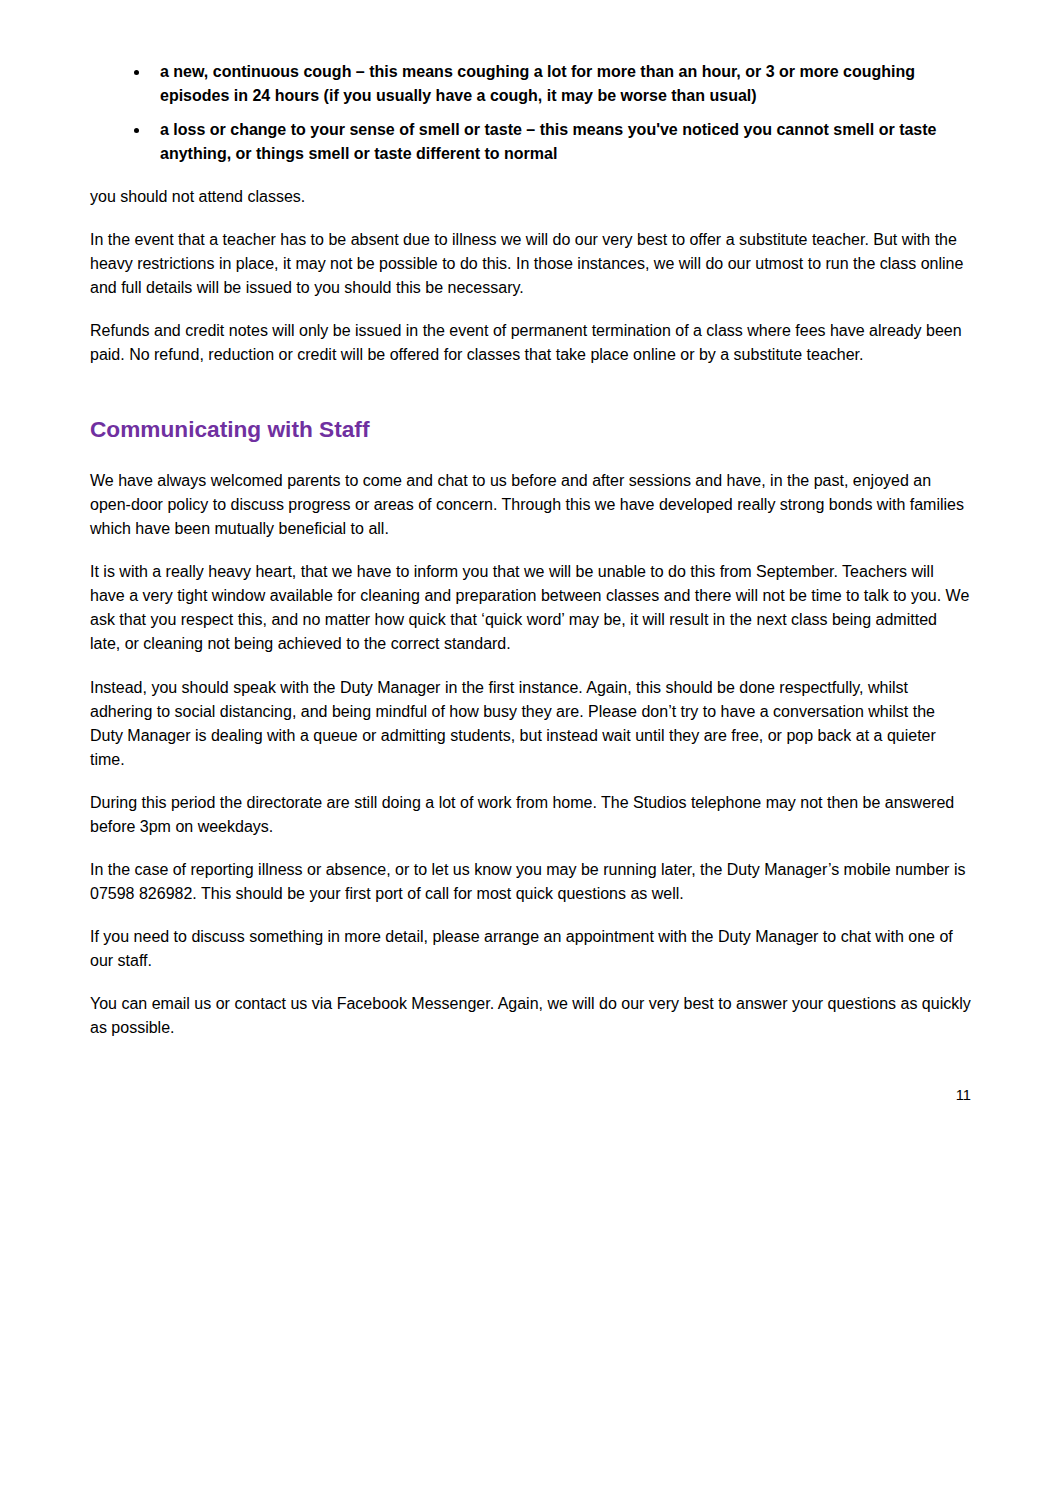a new, continuous cough – this means coughing a lot for more than an hour, or 3 or more coughing episodes in 24 hours (if you usually have a cough, it may be worse than usual)
a loss or change to your sense of smell or taste – this means you've noticed you cannot smell or taste anything, or things smell or taste different to normal
you should not attend classes.
In the event that a teacher has to be absent due to illness we will do our very best to offer a substitute teacher. But with the heavy restrictions in place, it may not be possible to do this. In those instances, we will do our utmost to run the class online and full details will be issued to you should this be necessary.
Refunds and credit notes will only be issued in the event of permanent termination of a class where fees have already been paid. No refund, reduction or credit will be offered for classes that take place online or by a substitute teacher.
Communicating with Staff
We have always welcomed parents to come and chat to us before and after sessions and have, in the past, enjoyed an open-door policy to discuss progress or areas of concern. Through this we have developed really strong bonds with families which have been mutually beneficial to all.
It is with a really heavy heart, that we have to inform you that we will be unable to do this from September. Teachers will have a very tight window available for cleaning and preparation between classes and there will not be time to talk to you. We ask that you respect this, and no matter how quick that ‘quick word’ may be, it will result in the next class being admitted late, or cleaning not being achieved to the correct standard.
Instead, you should speak with the Duty Manager in the first instance. Again, this should be done respectfully, whilst adhering to social distancing, and being mindful of how busy they are. Please don’t try to have a conversation whilst the Duty Manager is dealing with a queue or admitting students, but instead wait until they are free, or pop back at a quieter time.
During this period the directorate are still doing a lot of work from home. The Studios telephone may not then be answered before 3pm on weekdays.
In the case of reporting illness or absence, or to let us know you may be running later, the Duty Manager’s mobile number is 07598 826982. This should be your first port of call for most quick questions as well.
If you need to discuss something in more detail, please arrange an appointment with the Duty Manager to chat with one of our staff.
You can email us or contact us via Facebook Messenger. Again, we will do our very best to answer your questions as quickly as possible.
11